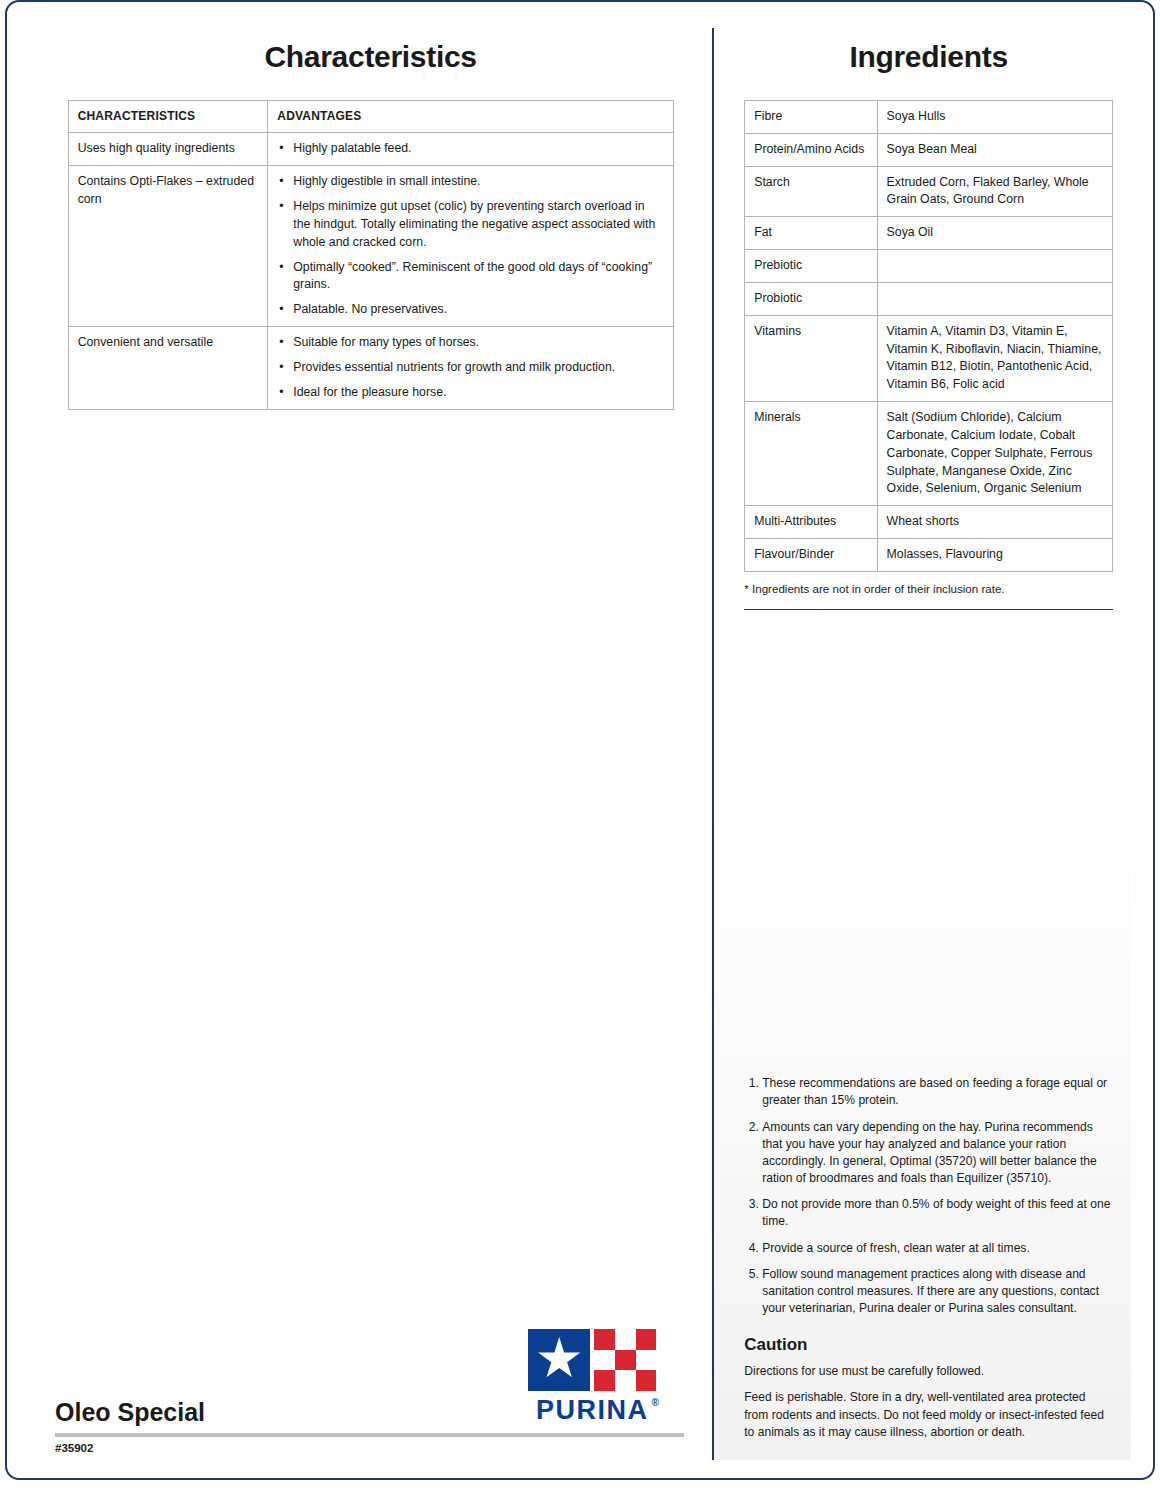Characteristics
| CHARACTERISTICS | ADVANTAGES |
| --- | --- |
| Uses high quality ingredients | Highly palatable feed. |
| Contains Opti-Flakes – extruded corn | Highly digestible in small intestine. Helps minimize gut upset (colic) by preventing starch overload in the hindgut. Totally eliminating the negative aspect associated with whole and cracked corn. Optimally “cooked”. Reminiscent of the good old days of “cooking” grains. Palatable. No preservatives. |
| Convenient and versatile | Suitable for many types of horses. Provides essential nutrients for growth and milk production. Ideal for the pleasure horse. |
Oleo Special
#35902
PURINA®
Ingredients
| Fibre | Soya Hulls |
| Protein/Amino Acids | Soya Bean Meal |
| Starch | Extruded Corn, Flaked Barley, Whole Grain Oats, Ground Corn |
| Fat | Soya Oil |
| Prebiotic | |
| Probiotic | |
| Vitamins | Vitamin A, Vitamin D3, Vitamin E, Vitamin K, Riboflavin, Niacin, Thiamine, Vitamin B12, Biotin, Pantothenic Acid, Vitamin B6, Folic acid |
| Minerals | Salt (Sodium Chloride), Calcium Carbonate, Calcium Iodate, Cobalt Carbonate, Copper Sulphate, Ferrous Sulphate, Manganese Oxide, Zinc Oxide, Selenium, Organic Selenium |
| Multi-Attributes | Wheat shorts |
| Flavour/Binder | Molasses, Flavouring |
* Ingredients are not in order of their inclusion rate.
These recommendations are based on feeding a forage equal or greater than 15% protein.
Amounts can vary depending on the hay. Purina recommends that you have your hay analyzed and balance your ration accordingly. In general, Optimal (35720) will better balance the ration of broodmares and foals than Equilizer (35710).
Do not provide more than 0.5% of body weight of this feed at one time.
Provide a source of fresh, clean water at all times.
Follow sound management practices along with disease and sanitation control measures. If there are any questions, contact your veterinarian, Purina dealer or Purina sales consultant.
Caution
Directions for use must be carefully followed.
Feed is perishable. Store in a dry, well-ventilated area protected from rodents and insects. Do not feed moldy or insect-infested feed to animals as it may cause illness, abortion or death.